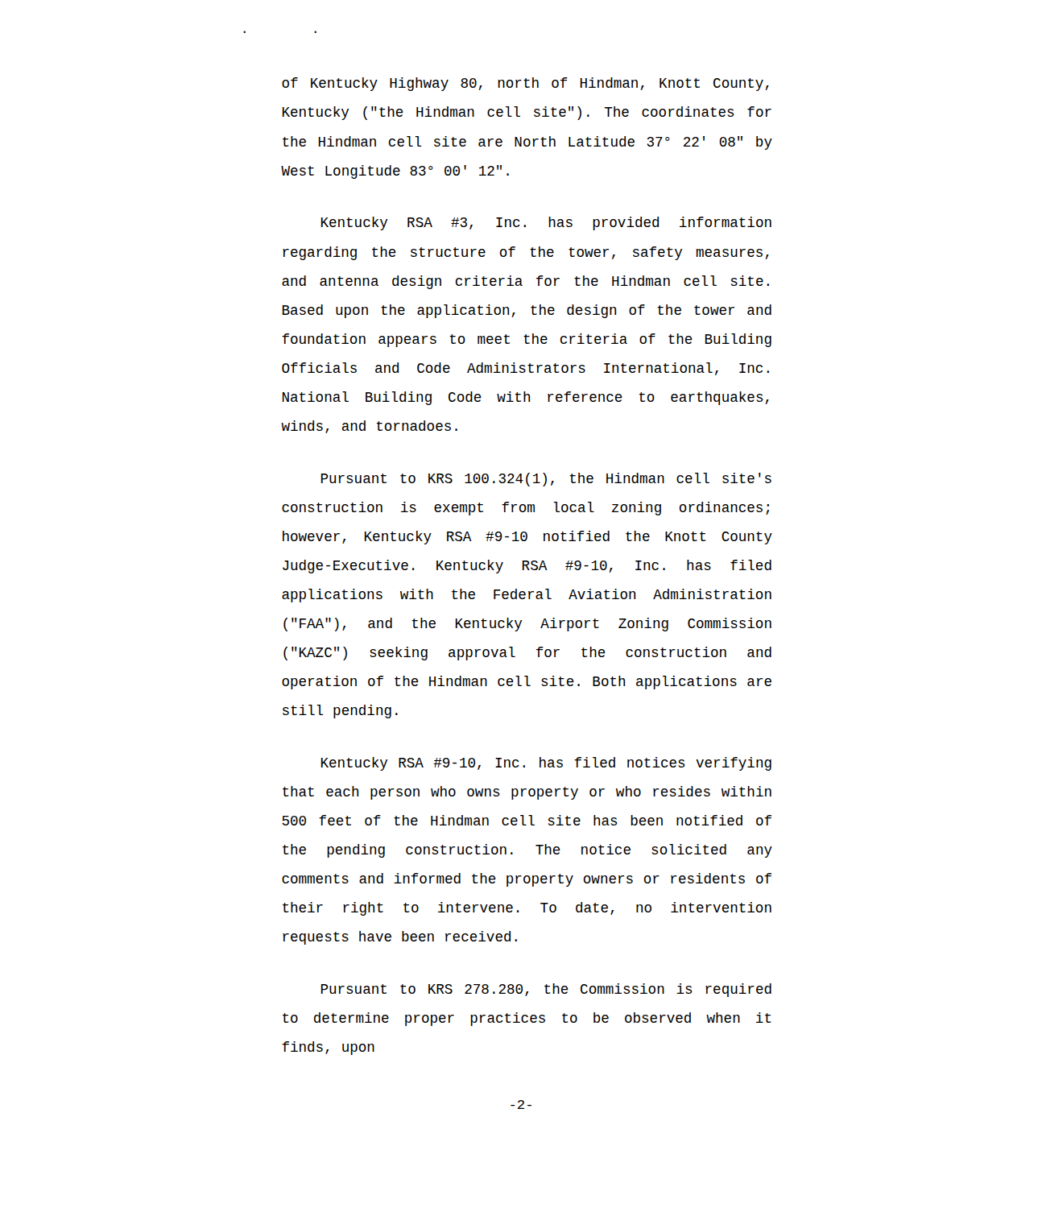. .
of Kentucky Highway 80, north of Hindman, Knott County, Kentucky ("the Hindman cell site"). The coordinates for the Hindman cell site are North Latitude 37° 22' 08" by West Longitude 83° 00' 12".
Kentucky RSA #3, Inc. has provided information regarding the structure of the tower, safety measures, and antenna design criteria for the Hindman cell site. Based upon the application, the design of the tower and foundation appears to meet the criteria of the Building Officials and Code Administrators International, Inc. National Building Code with reference to earthquakes, winds, and tornadoes.
Pursuant to KRS 100.324(1), the Hindman cell site's construction is exempt from local zoning ordinances; however, Kentucky RSA #9-10 notified the Knott County Judge-Executive. Kentucky RSA #9-10, Inc. has filed applications with the Federal Aviation Administration ("FAA"), and the Kentucky Airport Zoning Commission ("KAZC") seeking approval for the construction and operation of the Hindman cell site. Both applications are still pending.
Kentucky RSA #9-10, Inc. has filed notices verifying that each person who owns property or who resides within 500 feet of the Hindman cell site has been notified of the pending construction. The notice solicited any comments and informed the property owners or residents of their right to intervene. To date, no intervention requests have been received.
Pursuant to KRS 278.280, the Commission is required to determine proper practices to be observed when it finds, upon
-2-